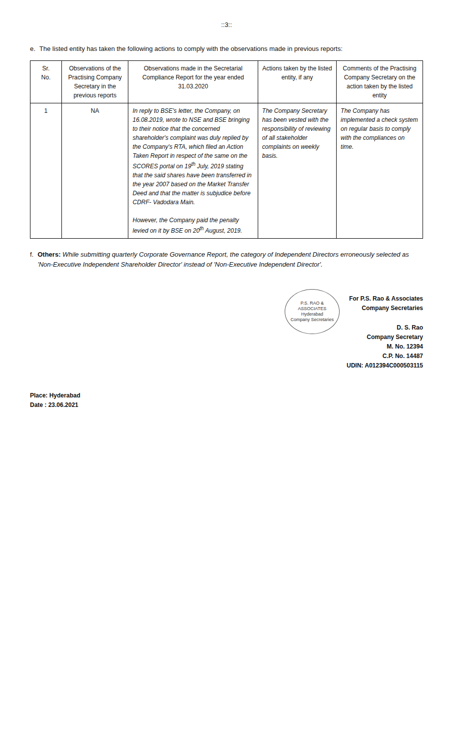::3::
e. The listed entity has taken the following actions to comply with the observations made in previous reports:
| Sr. No. | Observations of the Practising Company Secretary in the previous reports | Observations made in the Secretarial Compliance Report for the year ended 31.03.2020 | Actions taken by the listed entity, if any | Comments of the Practising Company Secretary on the action taken by the listed entity |
| --- | --- | --- | --- | --- |
| 1 | NA | In reply to BSE's letter, the Company, on 16.08.2019, wrote to NSE and BSE bringing to their notice that the concerned shareholder's complaint was duly replied by the Company's RTA, which filed an Action Taken Report in respect of the same on the SCORES portal on 19 th July, 2019 stating that the said shares have been transferred in the year 2007 based on the Market Transfer Deed and that the matter is subjudice before CDRF- Vadodara Main. However, the Company paid the penalty levied on it by BSE on 20 th August, 2019. | The Company Secretary has been vested with the responsibility of reviewing of all stakeholder complaints on weekly basis. | The Company has implemented a check system on regular basis to comply with the compliances on time. |
f. Others: While submitting quarterly Corporate Governance Report, the category of Independent Directors erroneously selected as 'Non-Executive Independent Shareholder Director' instead of 'Non-Executive Independent Director'.
P.S. RAO & ASSOCIATES
Hyderabad
Company Secretaries
For P.S. Rao & Associates
Company Secretaries
D. S. Rao
Company Secretary
M. No. 12394
C.P. No. 14487
UDIN: A012394C000503115
Place: Hyderabad
Date : 23.06.2021